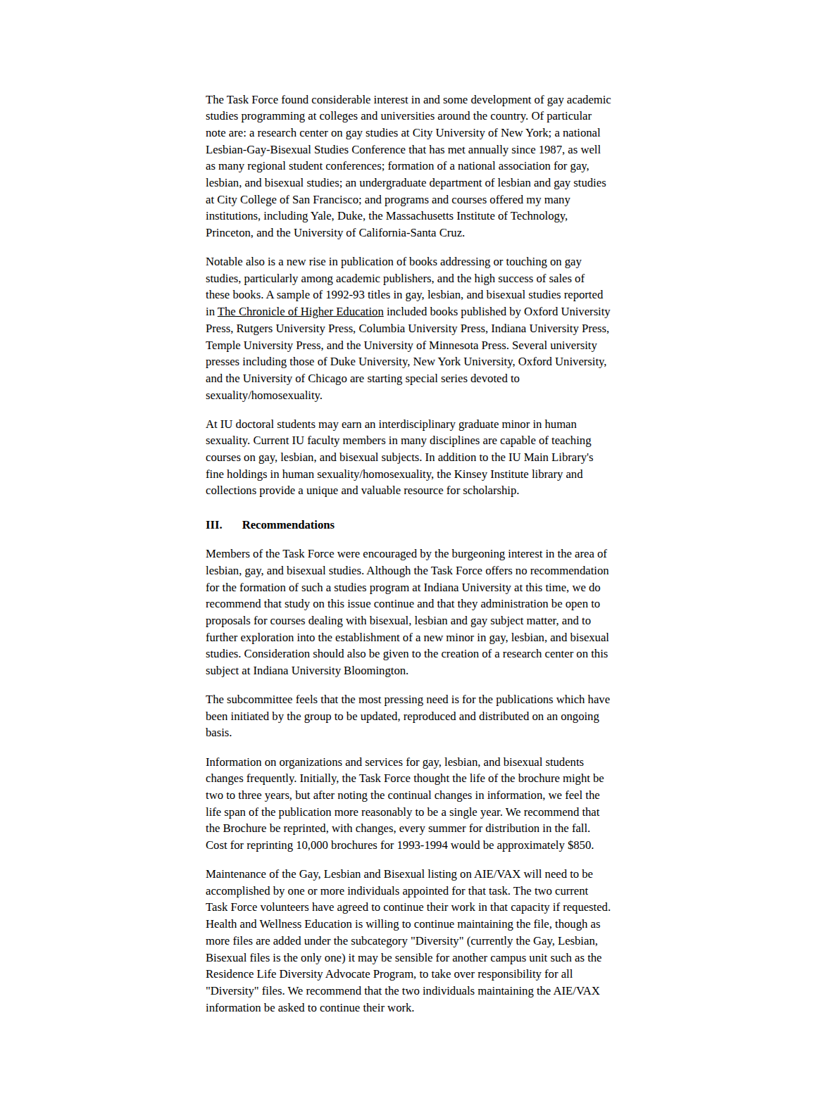The Task Force found considerable interest in and some development of gay academic studies programming at colleges and universities around the country. Of particular note are: a research center on gay studies at City University of New York; a national Lesbian-Gay-Bisexual Studies Conference that has met annually since 1987, as well as many regional student conferences; formation of a national association for gay, lesbian, and bisexual studies; an undergraduate department of lesbian and gay studies at City College of San Francisco; and programs and courses offered my many institutions, including Yale, Duke, the Massachusetts Institute of Technology, Princeton, and the University of California-Santa Cruz.
Notable also is a new rise in publication of books addressing or touching on gay studies, particularly among academic publishers, and the high success of sales of these books. A sample of 1992-93 titles in gay, lesbian, and bisexual studies reported in The Chronicle of Higher Education included books published by Oxford University Press, Rutgers University Press, Columbia University Press, Indiana University Press, Temple University Press, and the University of Minnesota Press. Several university presses including those of Duke University, New York University, Oxford University, and the University of Chicago are starting special series devoted to sexuality/homosexuality.
At IU doctoral students may earn an interdisciplinary graduate minor in human sexuality. Current IU faculty members in many disciplines are capable of teaching courses on gay, lesbian, and bisexual subjects. In addition to the IU Main Library's fine holdings in human sexuality/homosexuality, the Kinsey Institute library and collections provide a unique and valuable resource for scholarship.
III. Recommendations
Members of the Task Force were encouraged by the burgeoning interest in the area of lesbian, gay, and bisexual studies. Although the Task Force offers no recommendation for the formation of such a studies program at Indiana University at this time, we do recommend that study on this issue continue and that they administration be open to proposals for courses dealing with bisexual, lesbian and gay subject matter, and to further exploration into the establishment of a new minor in gay, lesbian, and bisexual studies. Consideration should also be given to the creation of a research center on this subject at Indiana University Bloomington.
The subcommittee feels that the most pressing need is for the publications which have been initiated by the group to be updated, reproduced and distributed on an ongoing basis.
Information on organizations and services for gay, lesbian, and bisexual students changes frequently. Initially, the Task Force thought the life of the brochure might be two to three years, but after noting the continual changes in information, we feel the life span of the publication more reasonably to be a single year. We recommend that the Brochure be reprinted, with changes, every summer for distribution in the fall. Cost for reprinting 10,000 brochures for 1993-1994 would be approximately $850.
Maintenance of the Gay, Lesbian and Bisexual listing on AIE/VAX will need to be accomplished by one or more individuals appointed for that task. The two current Task Force volunteers have agreed to continue their work in that capacity if requested. Health and Wellness Education is willing to continue maintaining the file, though as more files are added under the subcategory "Diversity" (currently the Gay, Lesbian, Bisexual files is the only one) it may be sensible for another campus unit such as the Residence Life Diversity Advocate Program, to take over responsibility for all "Diversity" files. We recommend that the two individuals maintaining the AIE/VAX information be asked to continue their work.